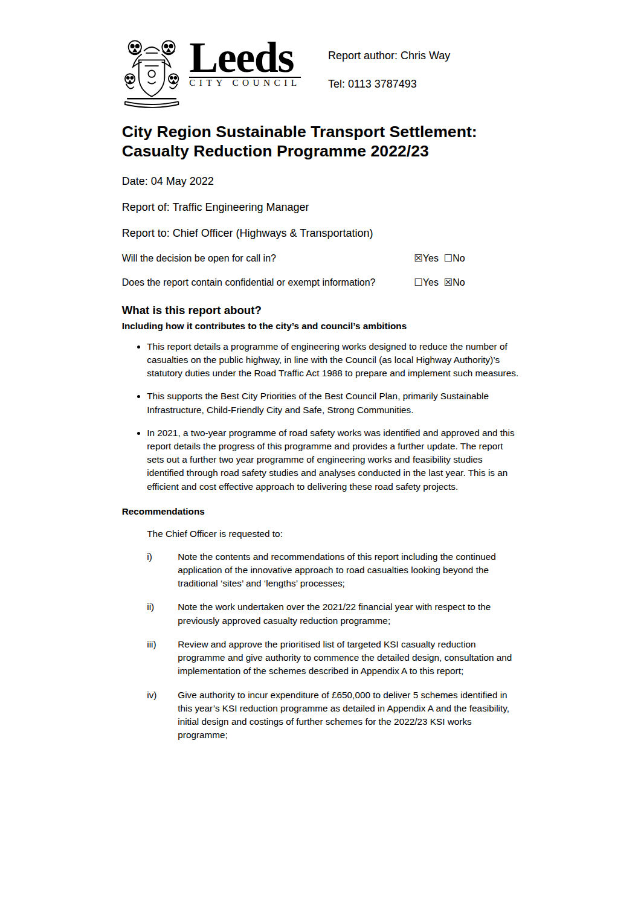Leeds CITY COUNCIL
Report author: Chris Way
Tel: 0113 3787493
City Region Sustainable Transport Settlement: Casualty Reduction Programme 2022/23
Date: 04 May 2022
Report of: Traffic Engineering Manager
Report to: Chief Officer (Highways & Transportation)
Will the decision be open for call in? ☒Yes ☐No
Does the report contain confidential or exempt information? ☐Yes ☒No
What is this report about?
Including how it contributes to the city’s and council’s ambitions
This report details a programme of engineering works designed to reduce the number of casualties on the public highway, in line with the Council (as local Highway Authority)’s statutory duties under the Road Traffic Act 1988 to prepare and implement such measures.
This supports the Best City Priorities of the Best Council Plan, primarily Sustainable Infrastructure, Child-Friendly City and Safe, Strong Communities.
In 2021, a two-year programme of road safety works was identified and approved and this report details the progress of this programme and provides a further update. The report sets out a further two year programme of engineering works and feasibility studies identified through road safety studies and analyses conducted in the last year. This is an efficient and cost effective approach to delivering these road safety projects.
Recommendations
The Chief Officer is requested to:
i) Note the contents and recommendations of this report including the continued application of the innovative approach to road casualties looking beyond the traditional ‘sites’ and ‘lengths’ processes;
ii) Note the work undertaken over the 2021/22 financial year with respect to the previously approved casualty reduction programme;
iii) Review and approve the prioritised list of targeted KSI casualty reduction programme and give authority to commence the detailed design, consultation and implementation of the schemes described in Appendix A to this report;
iv) Give authority to incur expenditure of £650,000 to deliver 5 schemes identified in this year’s KSI reduction programme as detailed in Appendix A and the feasibility, initial design and costings of further schemes for the 2022/23 KSI works programme;